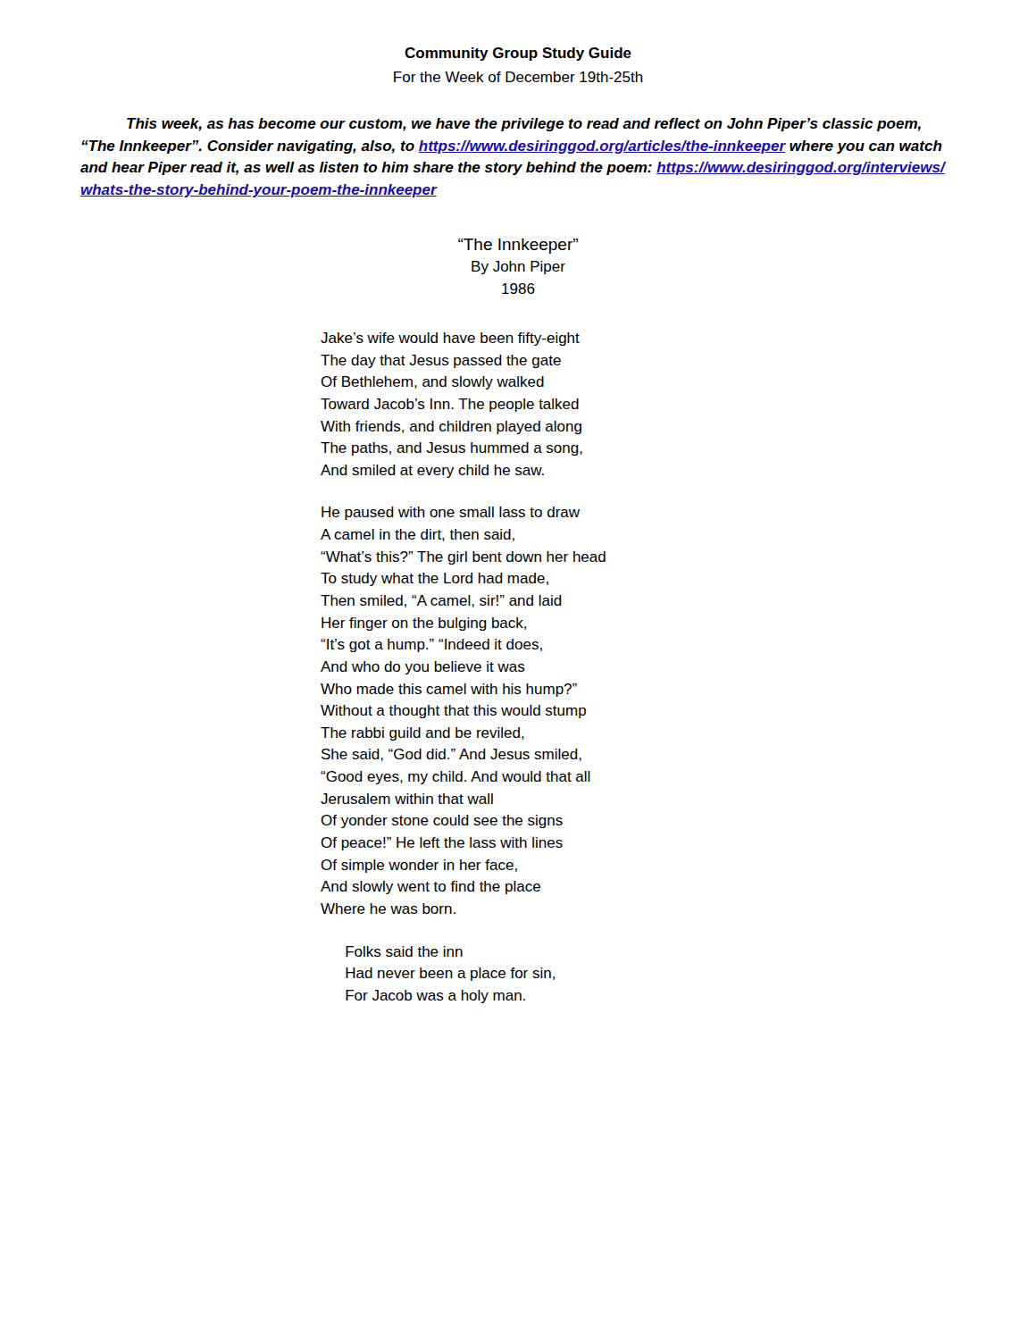Community Group Study Guide
For the Week of December 19th-25th
This week, as has become our custom, we have the privilege to read and reflect on John Piper’s classic poem, “The Innkeeper”. Consider navigating, also, to https://www.desiringgod.org/articles/the-innkeeper where you can watch and hear Piper read it, as well as listen to him share the story behind the poem: https://www.desiringgod.org/interviews/whats-the-story-behind-your-poem-the-innkeeper
“The Innkeeper”
By John Piper
1986
Jake’s wife would have been fifty-eight
The day that Jesus passed the gate
Of Bethlehem, and slowly walked
Toward Jacob’s Inn. The people talked
With friends, and children played along
The paths, and Jesus hummed a song,
And smiled at every child he saw.
He paused with one small lass to draw
A camel in the dirt, then said,
“What’s this?” The girl bent down her head
To study what the Lord had made,
Then smiled, “A camel, sir!” and laid
Her finger on the bulging back,
“It’s got a hump.” “Indeed it does,
And who do you believe it was
Who made this camel with his hump?”
Without a thought that this would stump
The rabbi guild and be reviled,
She said, “God did.” And Jesus smiled,
“Good eyes, my child. And would that all
Jerusalem within that wall
Of yonder stone could see the signs
Of peace!” He left the lass with lines
Of simple wonder in her face,
And slowly went to find the place
Where he was born.
Folks said the inn
Had never been a place for sin,
For Jacob was a holy man.